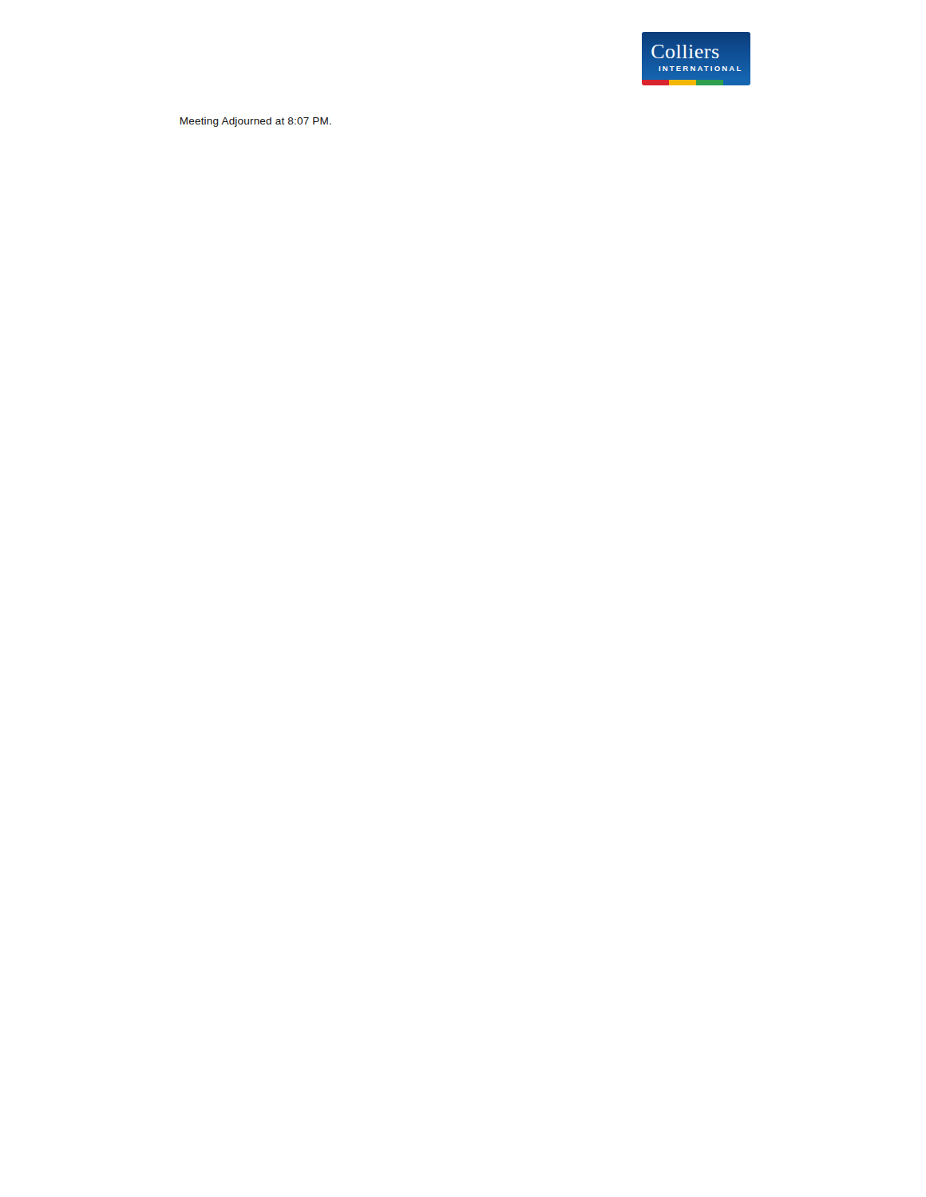Colliers
INTERNATIONAL
Meeting Adjourned at 8:07 PM.